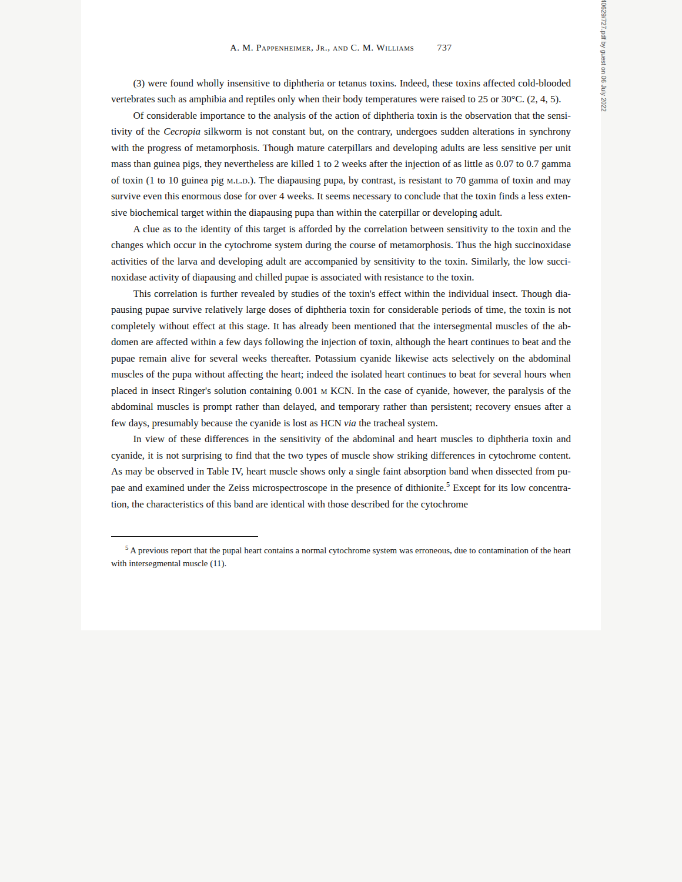A. M. Pappenheimer, Jr., and C. M. Williams 737
Downloaded from http://rupress.org/jgp/article-pdf/35/5/727/1240629/727.pdf by guest on 06 July 2022
(3) were found wholly insensitive to diphtheria or tetanus toxins. Indeed, these toxins affected cold-blooded vertebrates such as amphibia and reptiles only when their body temperatures were raised to 25 or 30°C. (2, 4, 5).
Of considerable importance to the analysis of the action of diphtheria toxin is the observation that the sensitivity of the Cecropia silkworm is not constant but, on the contrary, undergoes sudden alterations in synchrony with the progress of metamorphosis. Though mature caterpillars and developing adults are less sensitive per unit mass than guinea pigs, they nevertheless are killed 1 to 2 weeks after the injection of as little as 0.07 to 0.7 gamma of toxin (1 to 10 guinea pig m.l.d.). The diapausing pupa, by contrast, is resistant to 70 gamma of toxin and may survive even this enormous dose for over 4 weeks. It seems necessary to conclude that the toxin finds a less extensive biochemical target within the diapausing pupa than within the caterpillar or developing adult.
A clue as to the identity of this target is afforded by the correlation between sensitivity to the toxin and the changes which occur in the cytochrome system during the course of metamorphosis. Thus the high succinoxidase activities of the larva and developing adult are accompanied by sensitivity to the toxin. Similarly, the low succinoxidase activity of diapausing and chilled pupae is associated with resistance to the toxin.
This correlation is further revealed by studies of the toxin's effect within the individual insect. Though diapausing pupae survive relatively large doses of diphtheria toxin for considerable periods of time, the toxin is not completely without effect at this stage. It has already been mentioned that the intersegmental muscles of the abdomen are affected within a few days following the injection of toxin, although the heart continues to beat and the pupae remain alive for several weeks thereafter. Potassium cyanide likewise acts selectively on the abdominal muscles of the pupa without affecting the heart; indeed the isolated heart continues to beat for several hours when placed in insect Ringer's solution containing 0.001 m KCN. In the case of cyanide, however, the paralysis of the abdominal muscles is prompt rather than delayed, and temporary rather than persistent; recovery ensues after a few days, presumably because the cyanide is lost as HCN via the tracheal system.
In view of these differences in the sensitivity of the abdominal and heart muscles to diphtheria toxin and cyanide, it is not surprising to find that the two types of muscle show striking differences in cytochrome content. As may be observed in Table IV, heart muscle shows only a single faint absorption band when dissected from pupae and examined under the Zeiss microspectroscope in the presence of dithionite.5 Except for its low concentration, the characteristics of this band are identical with those described for the cytochrome
5 A previous report that the pupal heart contains a normal cytochrome system was erroneous, due to contamination of the heart with intersegmental muscle (11).